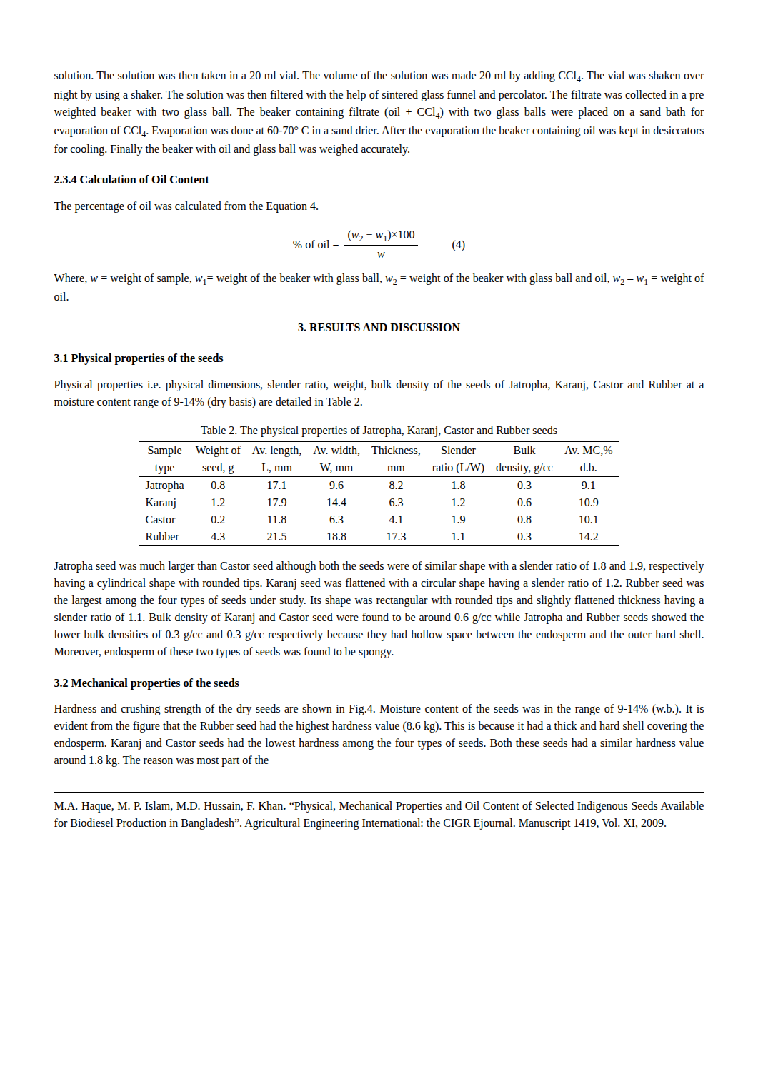solution. The solution was then taken in a 20 ml vial. The volume of the solution was made 20 ml by adding CCl4. The vial was shaken over night by using a shaker. The solution was then filtered with the help of sintered glass funnel and percolator. The filtrate was collected in a pre weighted beaker with two glass ball. The beaker containing filtrate (oil + CCl4) with two glass balls were placed on a sand bath for evaporation of CCl4. Evaporation was done at 60-70° C in a sand drier. After the evaporation the beaker containing oil was kept in desiccators for cooling. Finally the beaker with oil and glass ball was weighed accurately.
2.3.4 Calculation of Oil Content
The percentage of oil was calculated from the Equation 4.
% of oil = (w2 − w1)×100 w (4)
Where, w = weight of sample, w1= weight of the beaker with glass ball, w2 = weight of the beaker with glass ball and oil, w2 – w1 = weight of oil.
3. RESULTS AND DISCUSSION
3.1 Physical properties of the seeds
Physical properties i.e. physical dimensions, slender ratio, weight, bulk density of the seeds of Jatropha, Karanj, Castor and Rubber at a moisture content range of 9-14% (dry basis) are detailed in Table 2.
Table 2. The physical properties of Jatropha, Karanj, Castor and Rubber seeds
| Sample type | Weight of seed, g | Av. length, L, mm | Av. width, W, mm | Thickness, mm | Slender ratio (L/W) | Bulk density, g/cc | Av. MC,% d.b. |
| --- | --- | --- | --- | --- | --- | --- | --- |
| Jatropha | 0.8 | 17.1 | 9.6 | 8.2 | 1.8 | 0.3 | 9.1 |
| Karanj | 1.2 | 17.9 | 14.4 | 6.3 | 1.2 | 0.6 | 10.9 |
| Castor | 0.2 | 11.8 | 6.3 | 4.1 | 1.9 | 0.8 | 10.1 |
| Rubber | 4.3 | 21.5 | 18.8 | 17.3 | 1.1 | 0.3 | 14.2 |
Jatropha seed was much larger than Castor seed although both the seeds were of similar shape with a slender ratio of 1.8 and 1.9, respectively having a cylindrical shape with rounded tips. Karanj seed was flattened with a circular shape having a slender ratio of 1.2. Rubber seed was the largest among the four types of seeds under study. Its shape was rectangular with rounded tips and slightly flattened thickness having a slender ratio of 1.1. Bulk density of Karanj and Castor seed were found to be around 0.6 g/cc while Jatropha and Rubber seeds showed the lower bulk densities of 0.3 g/cc and 0.3 g/cc respectively because they had hollow space between the endosperm and the outer hard shell. Moreover, endosperm of these two types of seeds was found to be spongy.
3.2 Mechanical properties of the seeds
Hardness and crushing strength of the dry seeds are shown in Fig.4. Moisture content of the seeds was in the range of 9-14% (w.b.). It is evident from the figure that the Rubber seed had the highest hardness value (8.6 kg). This is because it had a thick and hard shell covering the endosperm. Karanj and Castor seeds had the lowest hardness among the four types of seeds. Both these seeds had a similar hardness value around 1.8 kg. The reason was most part of the
M.A. Haque, M. P. Islam, M.D. Hussain, F. Khan. “Physical, Mechanical Properties and Oil Content of Selected Indigenous Seeds Available for Biodiesel Production in Bangladesh”. Agricultural Engineering International: the CIGR Ejournal. Manuscript 1419, Vol. XI, 2009.